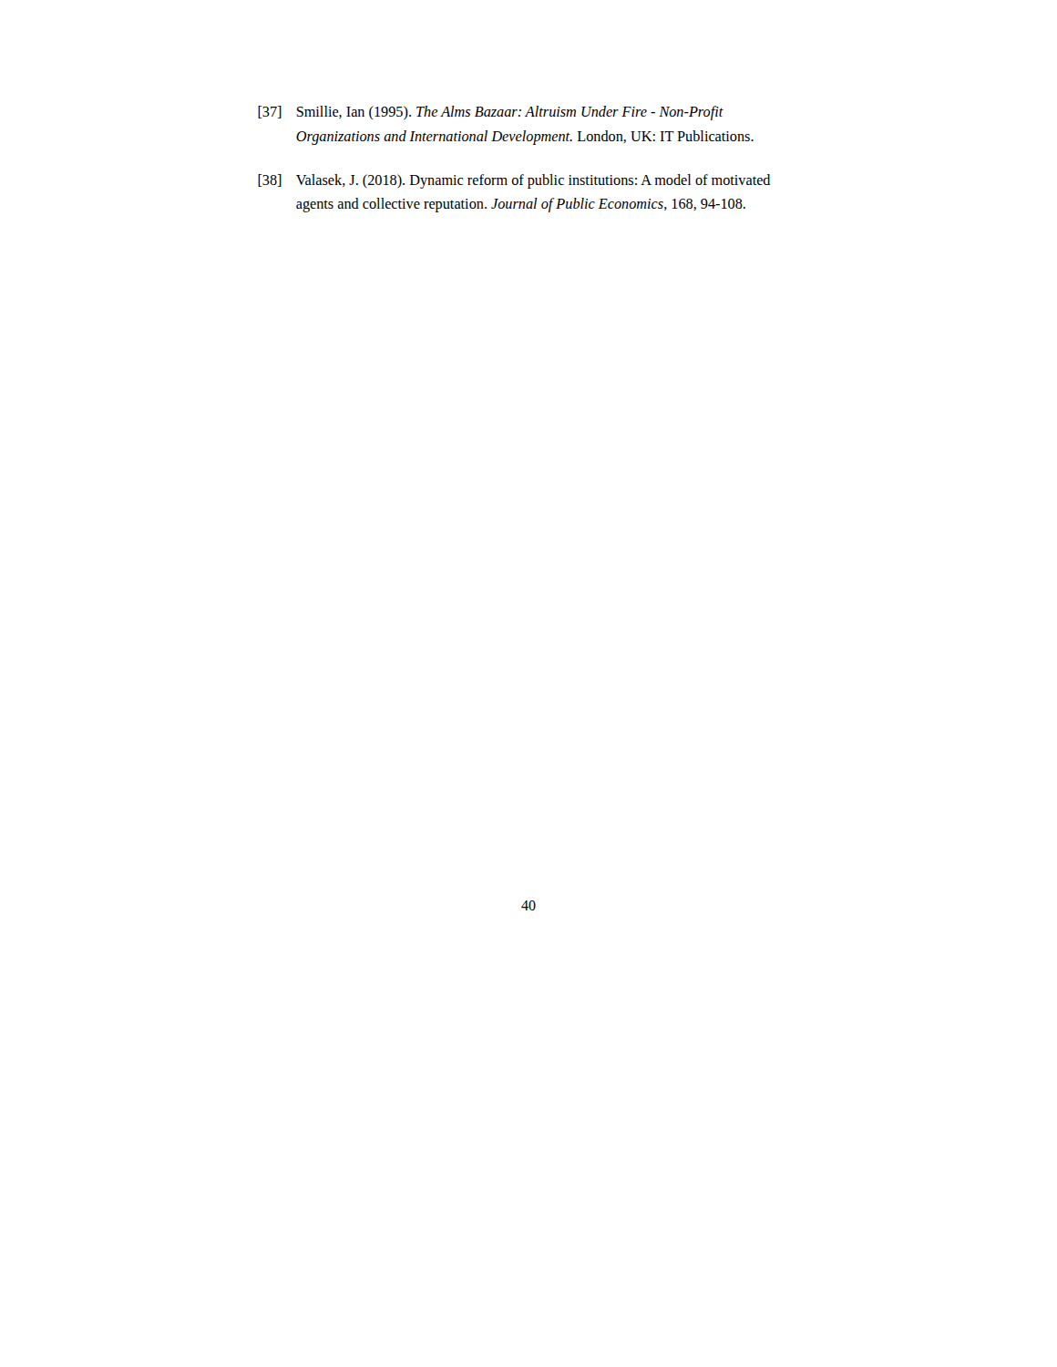[37] Smillie, Ian (1995). The Alms Bazaar: Altruism Under Fire - Non-Profit Organizations and International Development. London, UK: IT Publications.
[38] Valasek, J. (2018). Dynamic reform of public institutions: A model of motivated agents and collective reputation. Journal of Public Economics, 168, 94-108.
40